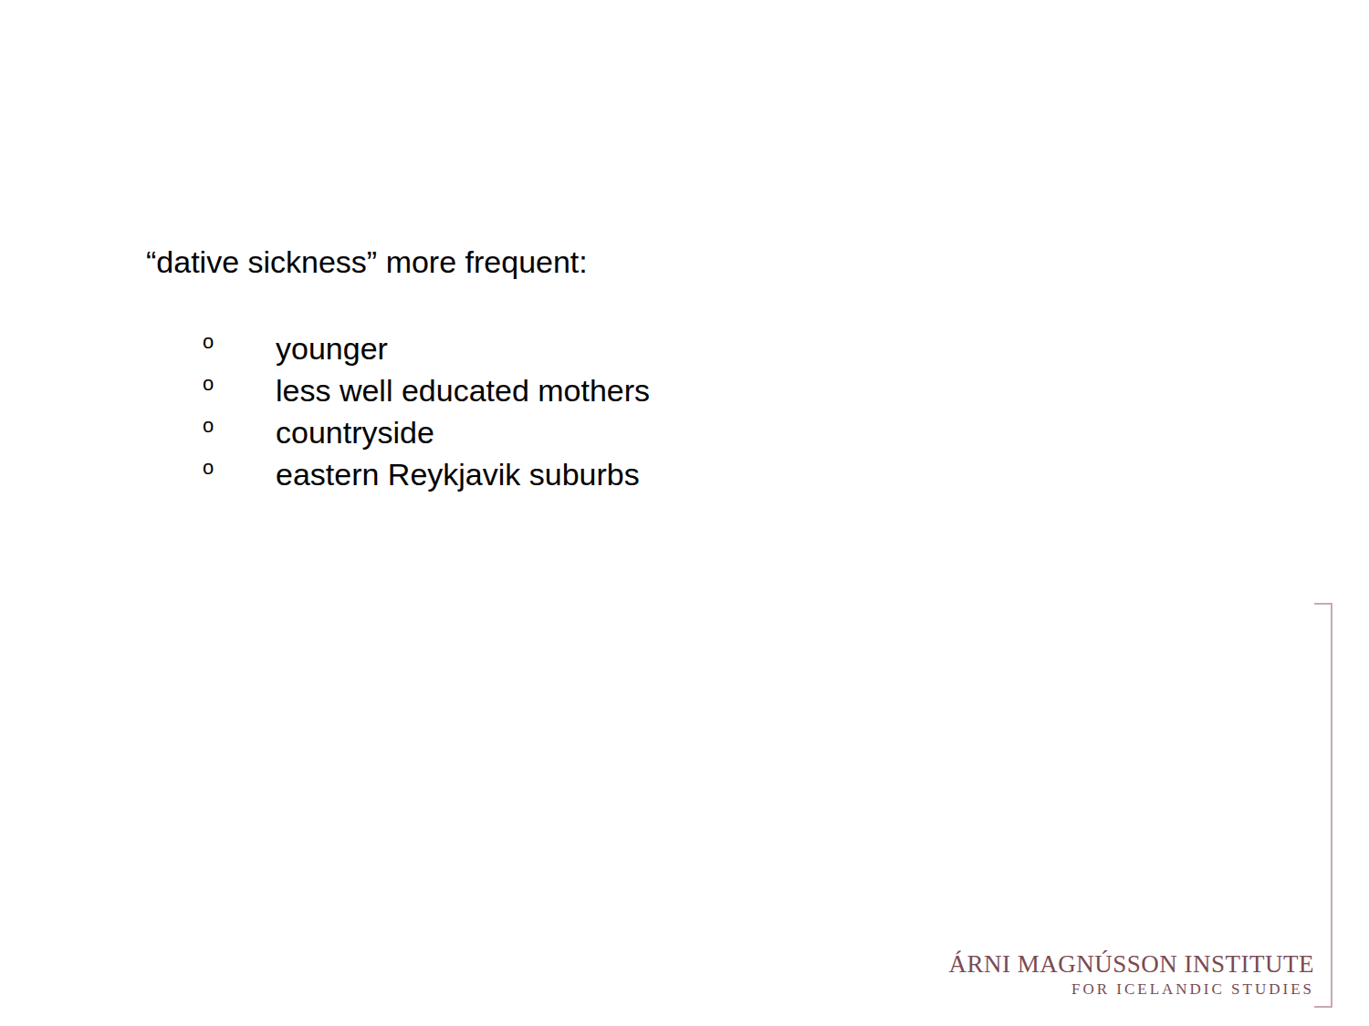“dative sickness” more frequent:
| o | younger |
| o | less well educated mothers |
| o | countryside |
| o | eastern Reykjavik suburbs |
ÁRNI MAGNÚSSON INSTITUTE
FOR ICELANDIC STUDIES